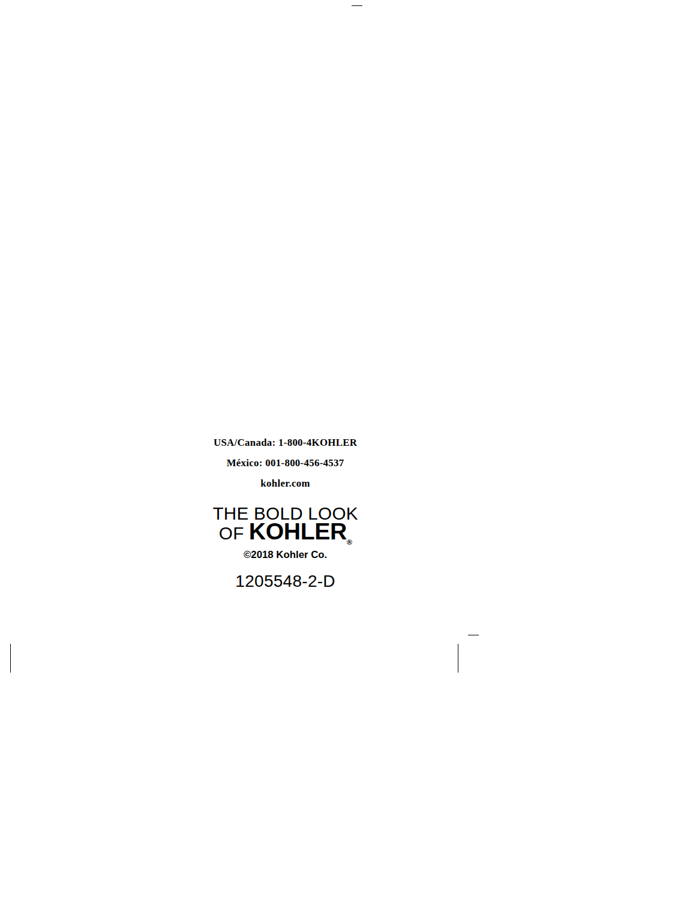USA/Canada: 1-800-4KOHLER
México: 001-800-456-4537
kohler.com
The Bold Look of KOHLER®
©2018 Kohler Co.
1205548-2-D